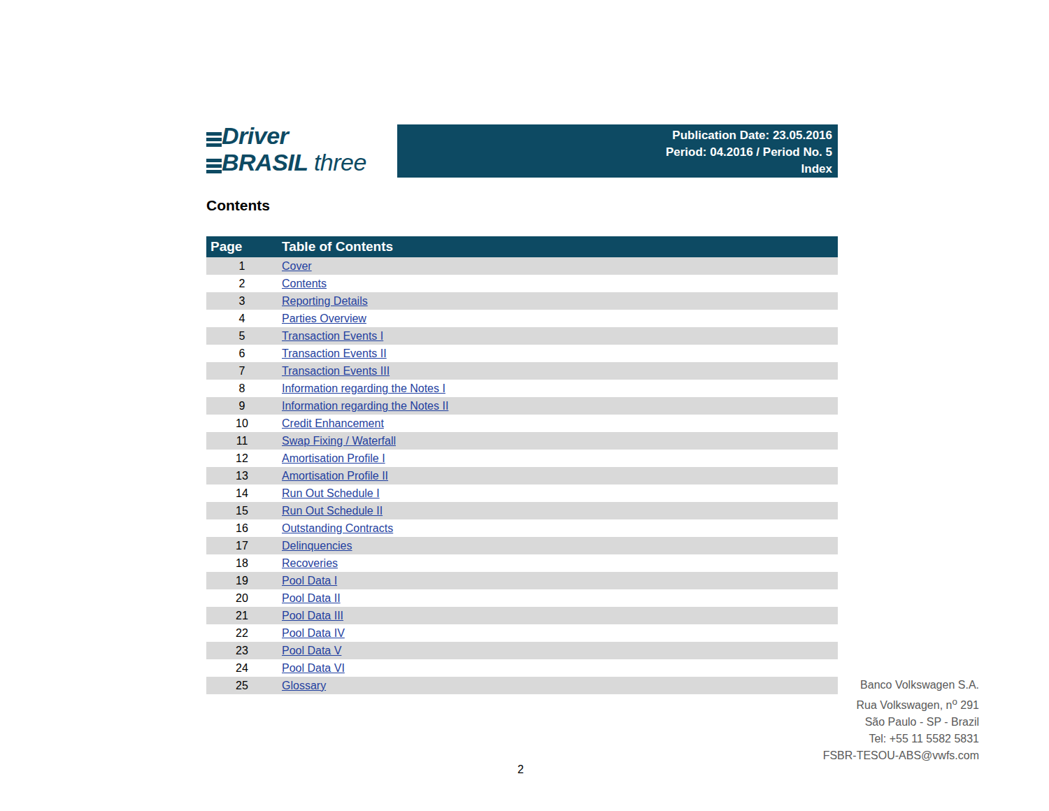Driver
BRASIL three
Publication Date: 23.05.2016
Period: 04.2016 / Period No. 5
Index
Contents
| Page | Table of Contents |
| --- | --- |
| 1 | Cover |
| 2 | Contents |
| 3 | Reporting Details |
| 4 | Parties Overview |
| 5 | Transaction Events I |
| 6 | Transaction Events II |
| 7 | Transaction Events III |
| 8 | Information regarding the Notes I |
| 9 | Information regarding the Notes II |
| 10 | Credit Enhancement |
| 11 | Swap Fixing / Waterfall |
| 12 | Amortisation Profile I |
| 13 | Amortisation Profile II |
| 14 | Run Out Schedule I |
| 15 | Run Out Schedule II |
| 16 | Outstanding Contracts |
| 17 | Delinquencies |
| 18 | Recoveries |
| 19 | Pool Data I |
| 20 | Pool Data II |
| 21 | Pool Data III |
| 22 | Pool Data IV |
| 23 | Pool Data V |
| 24 | Pool Data VI |
| 25 | Glossary |
Banco Volkswagen S.A.
Rua Volkswagen, no 291
São Paulo - SP - Brazil
Tel: +55 11 5582 5831
FSBR-TESOU-ABS@vwfs.com
2